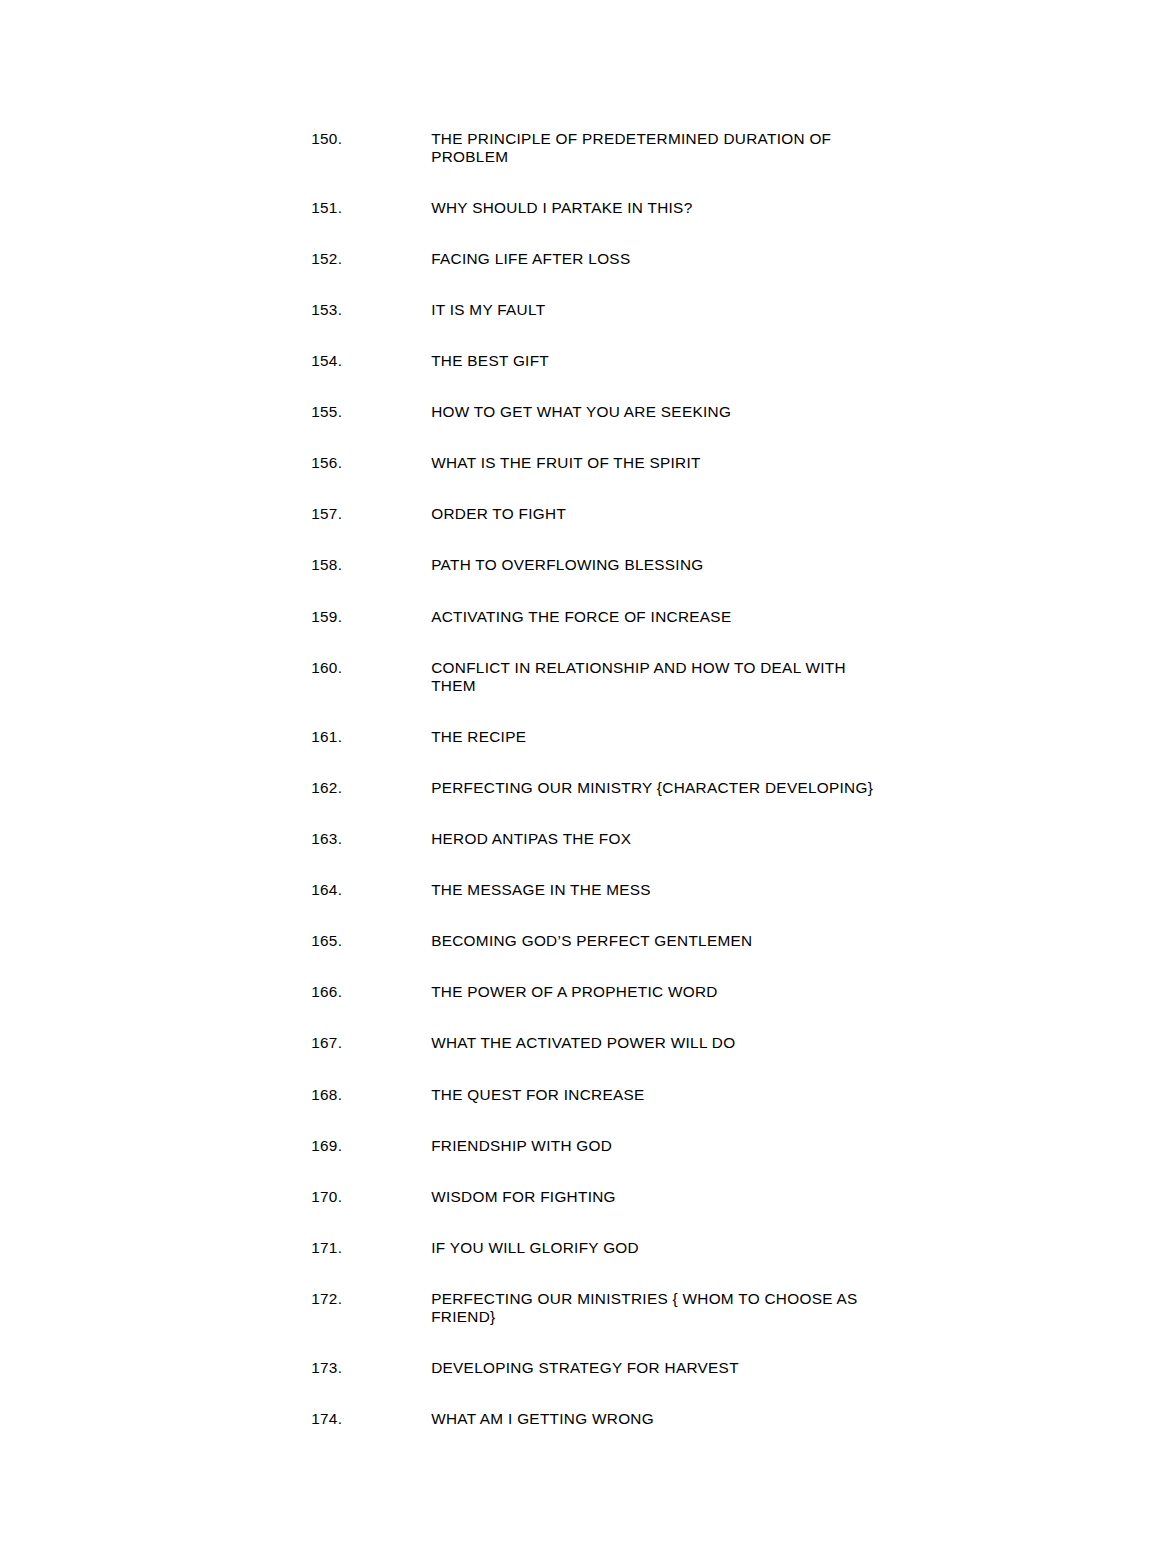THE PRINCIPLE OF PREDETERMINED DURATION OF PROBLEM
WHY SHOULD I PARTAKE IN THIS?
FACING LIFE AFTER LOSS
IT IS MY FAULT
THE BEST GIFT
HOW TO GET WHAT YOU ARE SEEKING
WHAT IS THE FRUIT OF THE SPIRIT
ORDER TO FIGHT
PATH TO OVERFLOWING BLESSING
ACTIVATING THE FORCE OF INCREASE
CONFLICT IN RELATIONSHIP AND HOW TO DEAL WITH THEM
THE RECIPE
PERFECTING OUR MINISTRY {CHARACTER DEVELOPING}
HEROD ANTIPAS THE FOX
THE MESSAGE IN THE MESS
BECOMING GOD’S PERFECT GENTLEMEN
THE POWER OF A PROPHETIC WORD
WHAT THE ACTIVATED POWER WILL DO
THE QUEST FOR INCREASE
FRIENDSHIP WITH GOD
WISDOM FOR FIGHTING
IF YOU WILL GLORIFY GOD
PERFECTING OUR MINISTRIES { WHOM TO CHOOSE AS FRIEND}
DEVELOPING STRATEGY FOR HARVEST
WHAT AM I GETTING WRONG